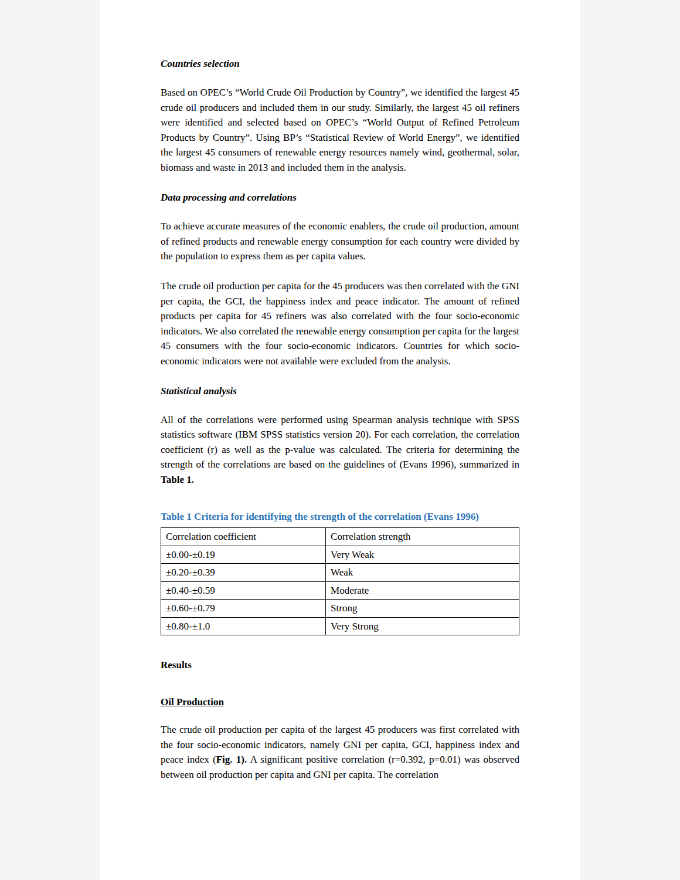Countries selection
Based on OPEC’s “World Crude Oil Production by Country”, we identified the largest 45 crude oil producers and included them in our study. Similarly, the largest 45 oil refiners were identified and selected based on OPEC’s “World Output of Refined Petroleum Products by Country”. Using BP’s “Statistical Review of World Energy”, we identified the largest 45 consumers of renewable energy resources namely wind, geothermal, solar, biomass and waste in 2013 and included them in the analysis.
Data processing and correlations
To achieve accurate measures of the economic enablers, the crude oil production, amount of refined products and renewable energy consumption for each country were divided by the population to express them as per capita values.
The crude oil production per capita for the 45 producers was then correlated with the GNI per capita, the GCI, the happiness index and peace indicator. The amount of refined products per capita for 45 refiners was also correlated with the four socio-economic indicators. We also correlated the renewable energy consumption per capita for the largest 45 consumers with the four socio-economic indicators. Countries for which socio-economic indicators were not available were excluded from the analysis.
Statistical analysis
All of the correlations were performed using Spearman analysis technique with SPSS statistics software (IBM SPSS statistics version 20). For each correlation, the correlation coefficient (r) as well as the p-value was calculated. The criteria for determining the strength of the correlations are based on the guidelines of (Evans 1996), summarized in Table 1.
Table 1 Criteria for identifying the strength of the correlation (Evans 1996)
| Correlation coefficient | Correlation strength |
| ±0.00-±0.19 | Very Weak |
| ±0.20-±0.39 | Weak |
| ±0.40-±0.59 | Moderate |
| ±0.60-±0.79 | Strong |
| ±0.80-±1.0 | Very Strong |
Results
Oil Production
The crude oil production per capita of the largest 45 producers was first correlated with the four socio-economic indicators, namely GNI per capita, GCI, happiness index and peace index (Fig. 1). A significant positive correlation (r=0.392, p=0.01) was observed between oil production per capita and GNI per capita. The correlation